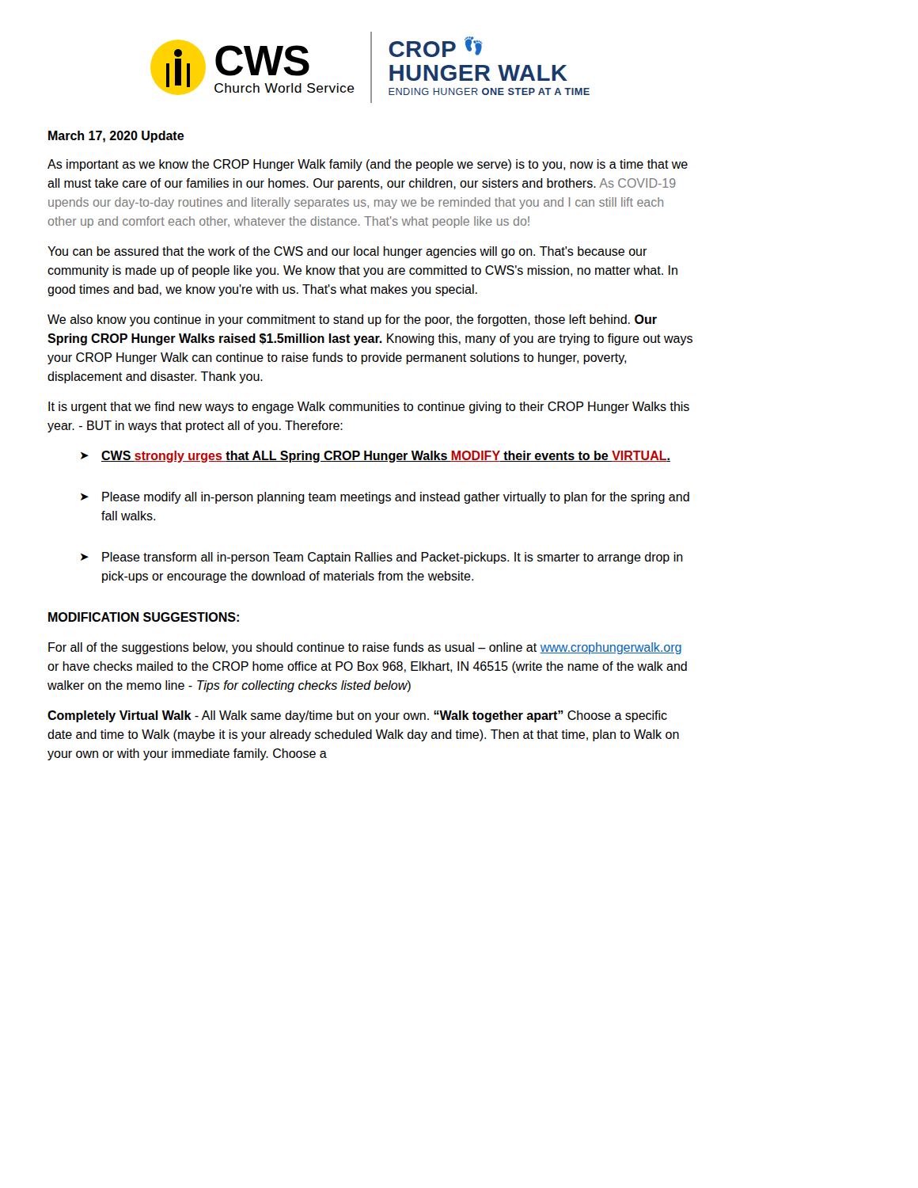CWS
Church World Service
CROP 👣
HUNGER WALK
ENDING HUNGER ONE STEP AT A TIME
March 17, 2020 Update
As important as we know the CROP Hunger Walk family (and the people we serve) is to you, now is a time that we all must take care of our families in our homes. Our parents, our children, our sisters and brothers. As COVID-19 upends our day-to-day routines and literally separates us, may we be reminded that you and I can still lift each other up and comfort each other, whatever the distance. That's what people like us do!
You can be assured that the work of the CWS and our local hunger agencies will go on. That's because our community is made up of people like you. We know that you are committed to CWS's mission, no matter what. In good times and bad, we know you're with us. That's what makes you special.
We also know you continue in your commitment to stand up for the poor, the forgotten, those left behind. Our Spring CROP Hunger Walks raised $1.5million last year. Knowing this, many of you are trying to figure out ways your CROP Hunger Walk can continue to raise funds to provide permanent solutions to hunger, poverty, displacement and disaster. Thank you.
It is urgent that we find new ways to engage Walk communities to continue giving to their CROP Hunger Walks this year. - BUT in ways that protect all of you. Therefore:
CWS strongly urges that ALL Spring CROP Hunger Walks MODIFY their events to be VIRTUAL.
Please modify all in-person planning team meetings and instead gather virtually to plan for the spring and fall walks.
Please transform all in-person Team Captain Rallies and Packet-pickups. It is smarter to arrange drop in pick-ups or encourage the download of materials from the website.
MODIFICATION SUGGESTIONS:
For all of the suggestions below, you should continue to raise funds as usual – online at www.crophungerwalk.org or have checks mailed to the CROP home office at PO Box 968, Elkhart, IN 46515 (write the name of the walk and walker on the memo line - Tips for collecting checks listed below)
Completely Virtual Walk - All Walk same day/time but on your own. “Walk together apart” Choose a specific date and time to Walk (maybe it is your already scheduled Walk day and time). Then at that time, plan to Walk on your own or with your immediate family. Choose a